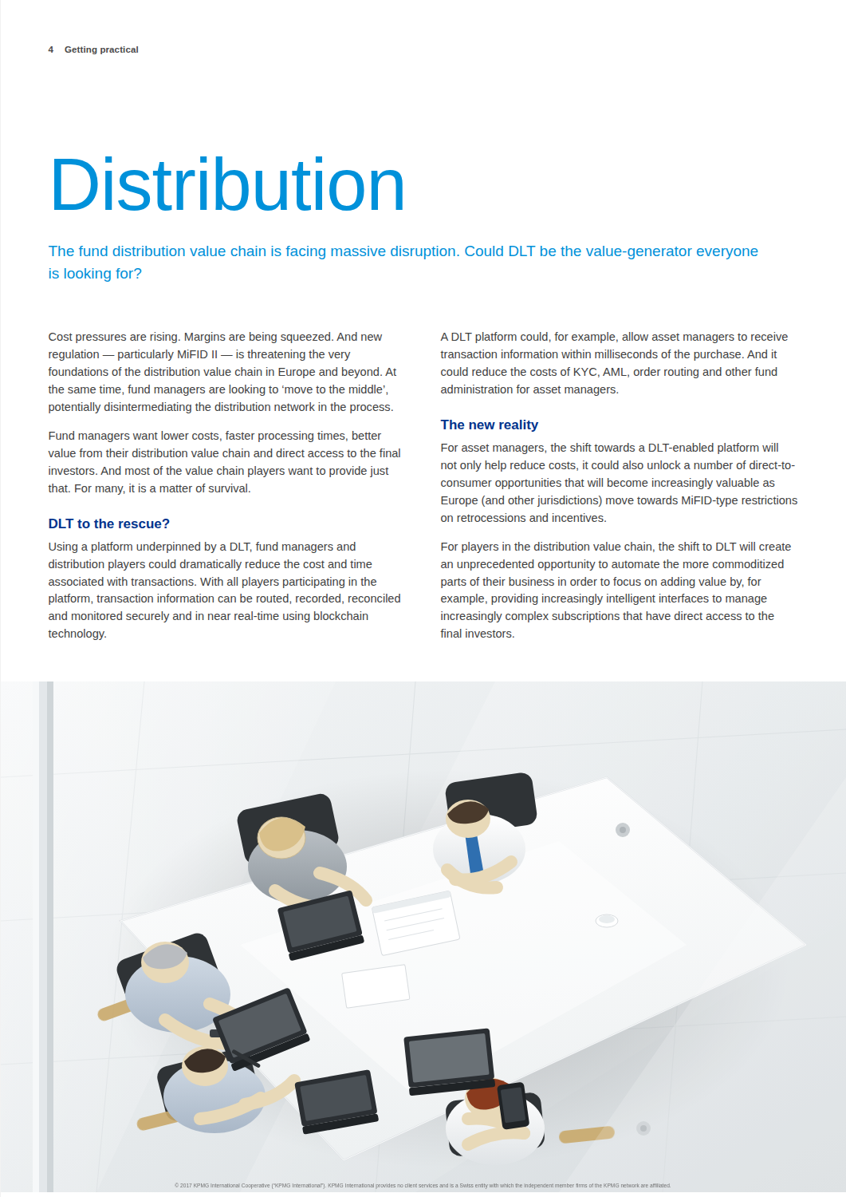4 Getting practical
Distribution
The fund distribution value chain is facing massive disruption. Could DLT be the value-generator everyone is looking for?
Cost pressures are rising. Margins are being squeezed. And new regulation — particularly MiFID II — is threatening the very foundations of the distribution value chain in Europe and beyond. At the same time, fund managers are looking to ‘move to the middle’, potentially disintermediating the distribution network in the process.
Fund managers want lower costs, faster processing times, better value from their distribution value chain and direct access to the final investors. And most of the value chain players want to provide just that. For many, it is a matter of survival.
DLT to the rescue?
Using a platform underpinned by a DLT, fund managers and distribution players could dramatically reduce the cost and time associated with transactions. With all players participating in the platform, transaction information can be routed, recorded, reconciled and monitored securely and in near real-time using blockchain technology.
A DLT platform could, for example, allow asset managers to receive transaction information within milliseconds of the purchase. And it could reduce the costs of KYC, AML, order routing and other fund administration for asset managers.
The new reality
For asset managers, the shift towards a DLT-enabled platform will not only help reduce costs, it could also unlock a number of direct-to-consumer opportunities that will become increasingly valuable as Europe (and other jurisdictions) move towards MiFID-type restrictions on retrocessions and incentives.
For players in the distribution value chain, the shift to DLT will create an unprecedented opportunity to automate the more commoditized parts of their business in order to focus on adding value by, for example, providing increasingly intelligent interfaces to manage increasingly complex subscriptions that have direct access to the final investors.
© 2017 KPMG International Cooperative (“KPMG International”). KPMG International provides no client services and is a Swiss entity with which the independent member firms of the KPMG network are affiliated.